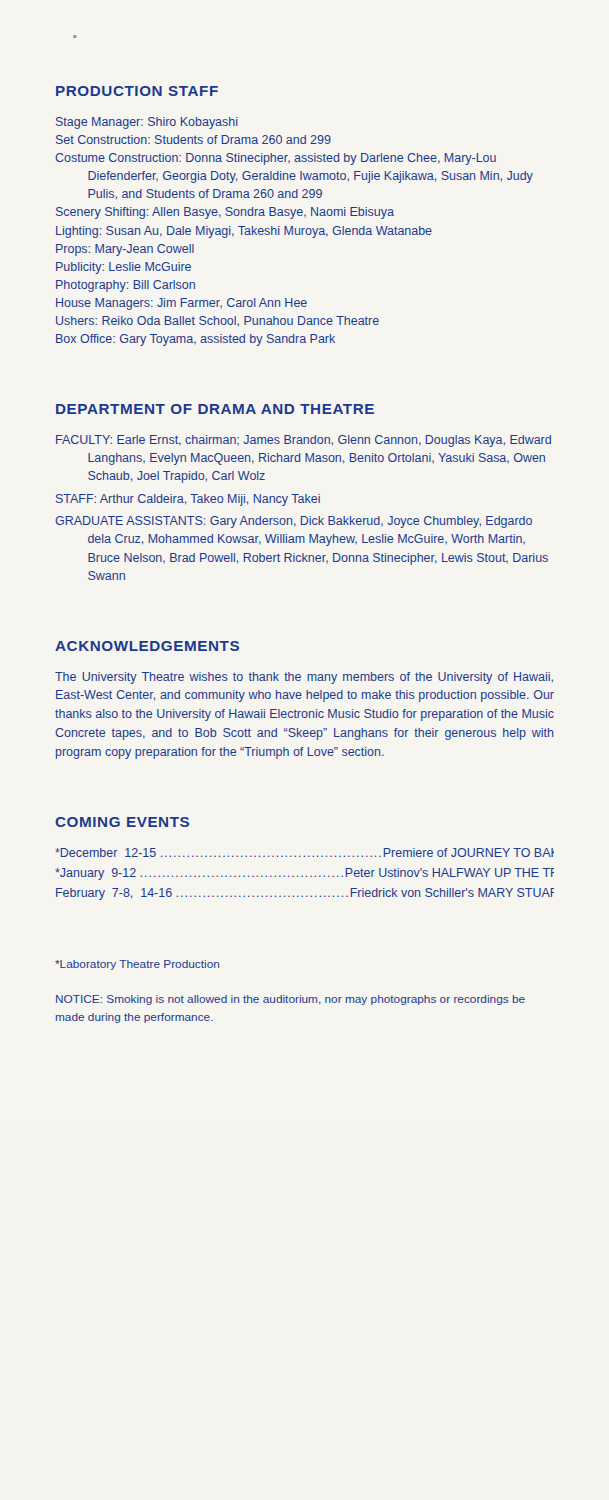▪
PRODUCTION STAFF
Stage Manager: Shiro Kobayashi
Set Construction: Students of Drama 260 and 299
Costume Construction: Donna Stinecipher, assisted by Darlene Chee, Mary-Lou Diefenderfer, Georgia Doty, Geraldine Iwamoto, Fujie Kajikawa, Susan Min, Judy Pulis, and Students of Drama 260 and 299
Scenery Shifting: Allen Basye, Sondra Basye, Naomi Ebisuya
Lighting: Susan Au, Dale Miyagi, Takeshi Muroya, Glenda Watanabe
Props: Mary-Jean Cowell
Publicity: Leslie McGuire
Photography: Bill Carlson
House Managers: Jim Farmer, Carol Ann Hee
Ushers: Reiko Oda Ballet School, Punahou Dance Theatre
Box Office: Gary Toyama, assisted by Sandra Park
DEPARTMENT OF DRAMA AND THEATRE
FACULTY: Earle Ernst, chairman; James Brandon, Glenn Cannon, Douglas Kaya, Edward Langhans, Evelyn MacQueen, Richard Mason, Benito Ortolani, Yasuki Sasa, Owen Schaub, Joel Trapido, Carl Wolz
STAFF: Arthur Caldeira, Takeo Miji, Nancy Takei
GRADUATE ASSISTANTS: Gary Anderson, Dick Bakkerud, Joyce Chumbley, Edgardo dela Cruz, Mohammed Kowsar, William Mayhew, Leslie McGuire, Worth Martin, Bruce Nelson, Brad Powell, Robert Rickner, Donna Stinecipher, Lewis Stout, Darius Swann
ACKNOWLEDGEMENTS
The University Theatre wishes to thank the many members of the University of Hawaii, East-West Center, and community who have helped to make this production possible. Our thanks also to the University of Hawaii Electronic Music Studio for preparation of the Music Concrete tapes, and to Bob Scott and “Skeep” Langhans for their generous help with program copy preparation for the “Triumph of Love” section.
COMING EVENTS
*December 12-15 .................................................. Premiere of JOURNEY TO BAKUHL
*January 9-12 .............................................. Peter Ustinov's HALFWAY UP THE TREE
February 7-8, 14-16 ....................................... Friedrick von Schiller's MARY STUART
*Laboratory Theatre Production
NOTICE: Smoking is not allowed in the auditorium, nor may photographs or recordings be made during the performance.